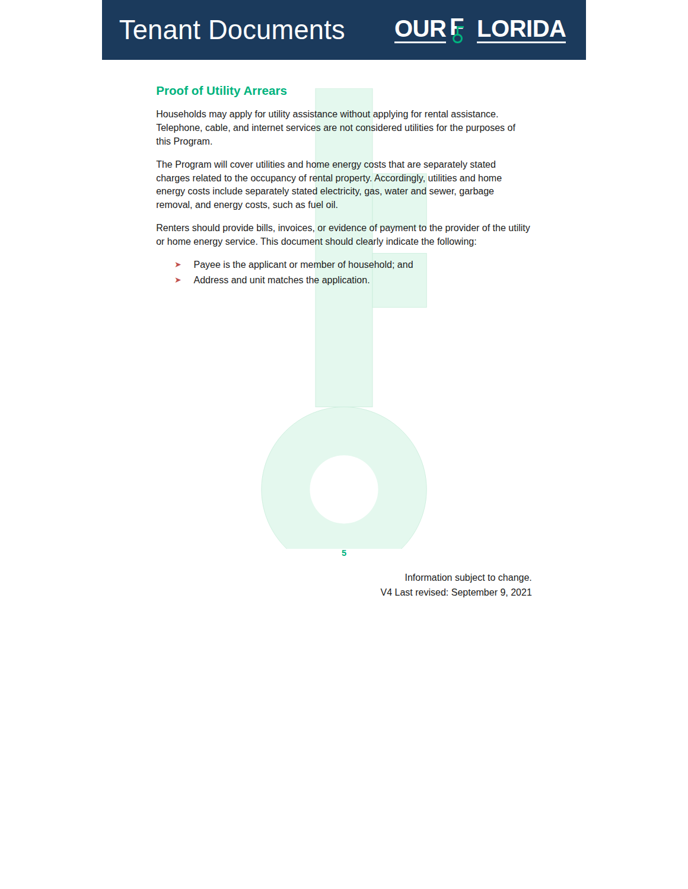Tenant Documents
OUR F LORIDA
Proof of Utility Arrears
Households may apply for utility assistance without applying for rental assistance. Telephone, cable, and internet services are not considered utilities for the purposes of this Program.
The Program will cover utilities and home energy costs that are separately stated charges related to the occupancy of rental property. Accordingly, utilities and home energy costs include separately stated electricity, gas, water and sewer, garbage removal, and energy costs, such as fuel oil.
Renters should provide bills, invoices, or evidence of payment to the provider of the utility or home energy service. This document should clearly indicate the following:
Payee is the applicant or member of household; and
Address and unit matches the application.
5
Information subject to change.
V4 Last revised: September 9, 2021